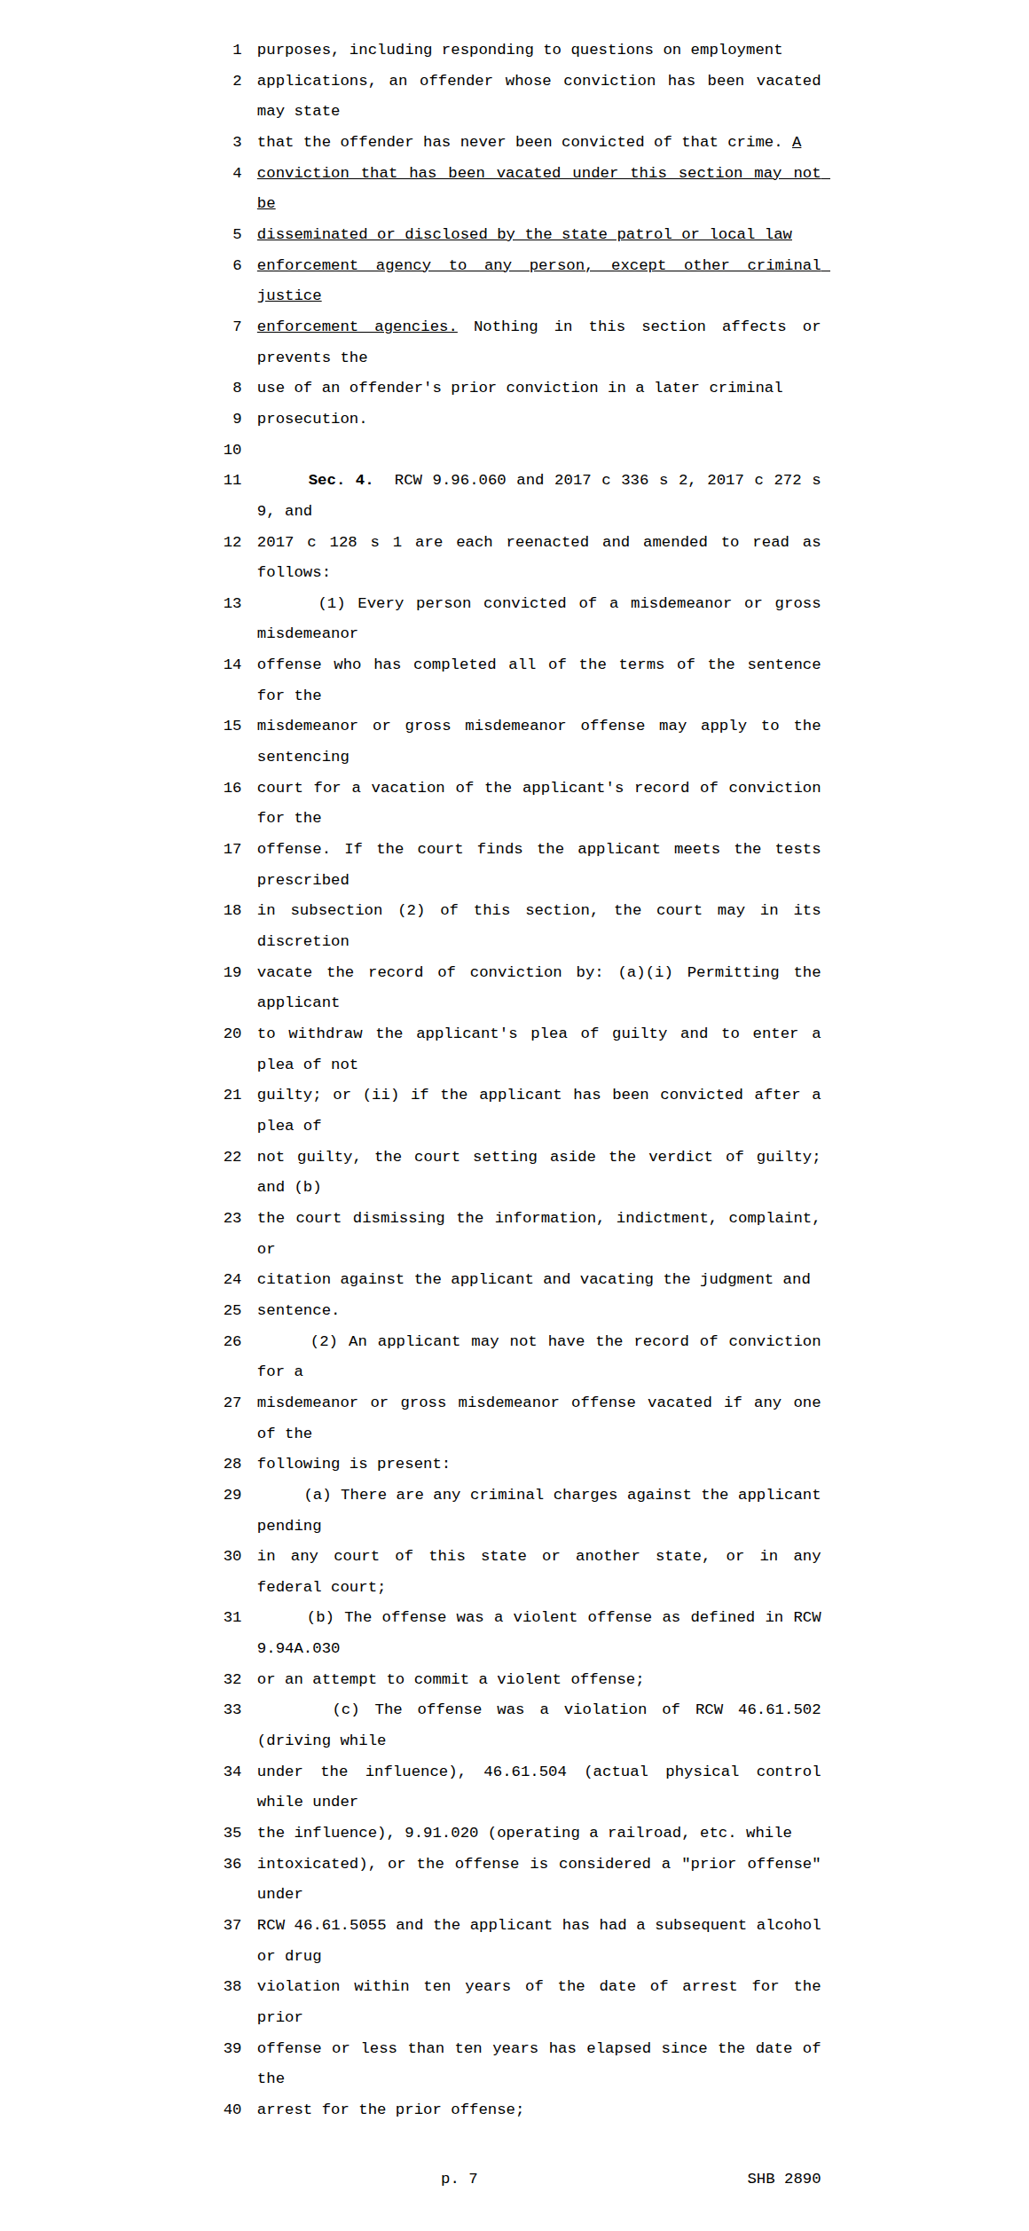purposes, including responding to questions on employment
applications, an offender whose conviction has been vacated may state
that the offender has never been convicted of that crime. A
conviction that has been vacated under this section may not be
disseminated or disclosed by the state patrol or local law
enforcement agency to any person, except other criminal justice
enforcement agencies. Nothing in this section affects or prevents the
use of an offender's prior conviction in a later criminal
prosecution.
Sec. 4. RCW 9.96.060 and 2017 c 336 s 2, 2017 c 272 s 9, and
2017 c 128 s 1 are each reenacted and amended to read as follows:
(1) Every person convicted of a misdemeanor or gross misdemeanor
offense who has completed all of the terms of the sentence for the
misdemeanor or gross misdemeanor offense may apply to the sentencing
court for a vacation of the applicant's record of conviction for the
offense. If the court finds the applicant meets the tests prescribed
in subsection (2) of this section, the court may in its discretion
vacate the record of conviction by: (a)(i) Permitting the applicant
to withdraw the applicant's plea of guilty and to enter a plea of not
guilty; or (ii) if the applicant has been convicted after a plea of
not guilty, the court setting aside the verdict of guilty; and (b)
the court dismissing the information, indictment, complaint, or
citation against the applicant and vacating the judgment and
sentence.
(2) An applicant may not have the record of conviction for a
misdemeanor or gross misdemeanor offense vacated if any one of the
following is present:
(a) There are any criminal charges against the applicant pending
in any court of this state or another state, or in any federal court;
(b) The offense was a violent offense as defined in RCW 9.94A.030
or an attempt to commit a violent offense;
(c) The offense was a violation of RCW 46.61.502 (driving while
under the influence), 46.61.504 (actual physical control while under
the influence), 9.91.020 (operating a railroad, etc. while
intoxicated), or the offense is considered a "prior offense" under
RCW 46.61.5055 and the applicant has had a subsequent alcohol or drug
violation within ten years of the date of arrest for the prior
offense or less than ten years has elapsed since the date of the
arrest for the prior offense;
p. 7 SHB 2890